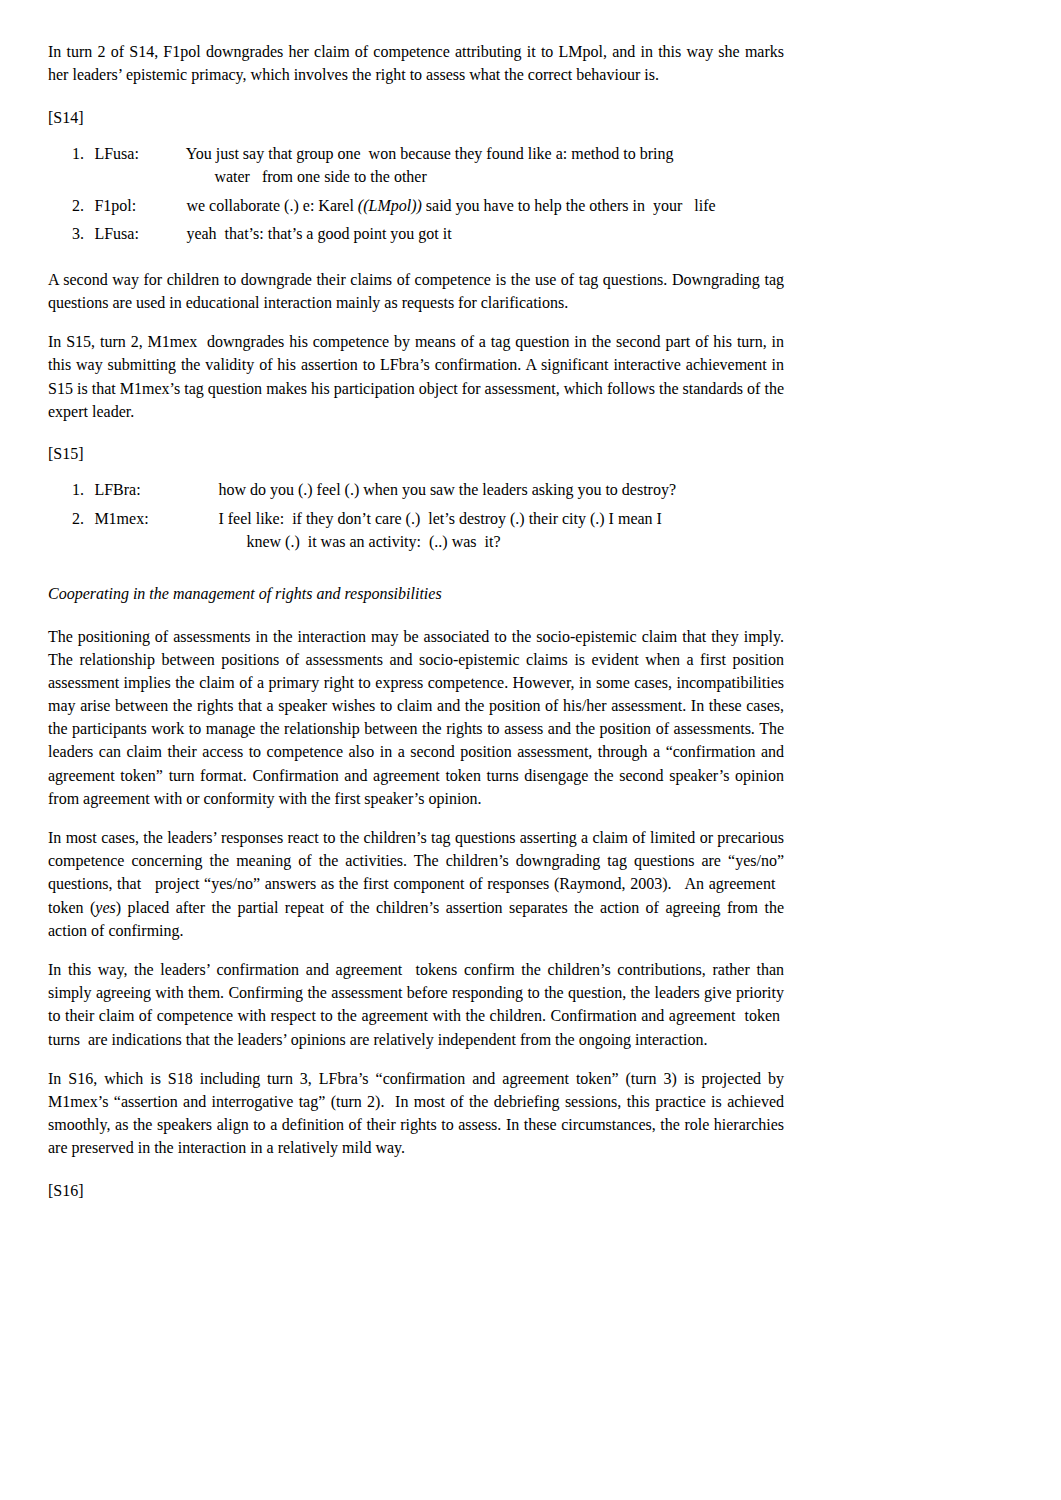In turn 2 of S14, F1pol downgrades her claim of competence attributing it to LMpol, and in this way she marks her leaders’ epistemic primacy, which involves the right to assess what the correct behaviour is.
[S14]
LFusa: You just say that group one won because they found like a: method to bring water from one side to the other
F1pol: we collaborate (.) e: Karel ((LMpol)) said you have to help the others in your life
LFusa: yeah that’s: that’s a good point you got it
A second way for children to downgrade their claims of competence is the use of tag questions. Downgrading tag questions are used in educational interaction mainly as requests for clarifications.
In S15, turn 2, M1mex downgrades his competence by means of a tag question in the second part of his turn, in this way submitting the validity of his assertion to LFbra’s confirmation. A significant interactive achievement in S15 is that M1mex’s tag question makes his participation object for assessment, which follows the standards of the expert leader.
[S15]
LFBra: how do you (.) feel (.) when you saw the leaders asking you to destroy?
M1mex: I feel like: if they don’t care (.) let’s destroy (.) their city (.) I mean I knew (.) it was an activity: (..) was it?
Cooperating in the management of rights and responsibilities
The positioning of assessments in the interaction may be associated to the socio-epistemic claim that they imply. The relationship between positions of assessments and socio-epistemic claims is evident when a first position assessment implies the claim of a primary right to express competence. However, in some cases, incompatibilities may arise between the rights that a speaker wishes to claim and the position of his/her assessment. In these cases, the participants work to manage the relationship between the rights to assess and the position of assessments. The leaders can claim their access to competence also in a second position assessment, through a “confirmation and agreement token” turn format. Confirmation and agreement token turns disengage the second speaker’s opinion from agreement with or conformity with the first speaker’s opinion.
In most cases, the leaders’ responses react to the children’s tag questions asserting a claim of limited or precarious competence concerning the meaning of the activities. The children’s downgrading tag questions are “yes/no” questions, that project “yes/no” answers as the first component of responses (Raymond, 2003). An agreement token (yes) placed after the partial repeat of the children’s assertion separates the action of agreeing from the action of confirming.
In this way, the leaders’ confirmation and agreement tokens confirm the children’s contributions, rather than simply agreeing with them. Confirming the assessment before responding to the question, the leaders give priority to their claim of competence with respect to the agreement with the children. Confirmation and agreement token turns are indications that the leaders’ opinions are relatively independent from the ongoing interaction.
In S16, which is S18 including turn 3, LFbra’s “confirmation and agreement token” (turn 3) is projected by M1mex’s “assertion and interrogative tag” (turn 2). In most of the debriefing sessions, this practice is achieved smoothly, as the speakers align to a definition of their rights to assess. In these circumstances, the role hierarchies are preserved in the interaction in a relatively mild way.
[S16]